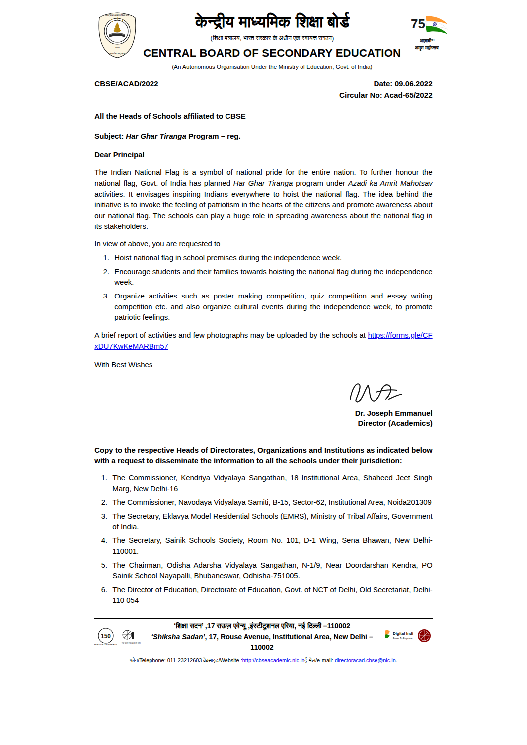केन्द्रीय माध्यमिक शिक्षा बोर्ड भारत असतो मा सद्गमय
केन्द्रीय माध्यमिक शिक्षा बोर्ड
(शिक्षा मंत्रालय, भारत सरकार के अधीन एक स्वायत्त संगठन)
CENTRAL BOARD OF SECONDARY EDUCATION
(An Autonomous Organisation Under the Ministry of Education, Govt. of India)
75 आज़ादीका अमृत महोत्सव
CBSE/ACAD/2022
Date: 09.06.2022
Circular No: Acad-65/2022
All the Heads of Schools affiliated to CBSE
Subject: Har Ghar Tiranga Program – reg.
Dear Principal
The Indian National Flag is a symbol of national pride for the entire nation. To further honour the national flag, Govt. of India has planned Har Ghar Tiranga program under Azadi ka Amrit Mahotsav activities. It envisages inspiring Indians everywhere to hoist the national flag. The idea behind the initiative is to invoke the feeling of patriotism in the hearts of the citizens and promote awareness about our national flag. The schools can play a huge role in spreading awareness about the national flag in its stakeholders.
In view of above, you are requested to
Hoist national flag in school premises during the independence week.
Encourage students and their families towards hoisting the national flag during the independence week.
Organize activities such as poster making competition, quiz competition and essay writing competition etc. and also organize cultural events during the independence week, to promote patriotic feelings.
A brief report of activities and few photographs may be uploaded by the schools at https://forms.gle/CFxDU7KwKeMARBm57
With Best Wishes
Dr. Joseph Emmanuel
Director (Academics)
Copy to the respective Heads of Directorates, Organizations and Institutions as indicated below with a request to disseminate the information to all the schools under their jurisdiction:
The Commissioner, Kendriya Vidyalaya Sangathan, 18 Institutional Area, Shaheed Jeet Singh Marg, New Delhi-16
The Commissioner, Navodaya Vidyalaya Samiti, B-15, Sector-62, Institutional Area, Noida201309
The Secretary, Eklavya Model Residential Schools (EMRS), Ministry of Tribal Affairs, Government of India.
The Secretary, Sainik Schools Society, Room No. 101, D-1 Wing, Sena Bhawan, New Delhi-110001.
The Chairman, Odisha Adarsha Vidyalaya Sangathan, N-1/9, Near Doordarshan Kendra, PO Sainik School Nayapalli, Bhubaneswar, Odhisha-751005.
The Director of Education, Directorate of Education, Govt. of NCT of Delhi, Old Secretariat, Delhi-110 054
150 YEARS OF CELEBRATING एक कदम स्वच्छता की ओर
‘शिक्षा सदन’ ,17 राऊज़ एवेन्यू ,इंस्टीटूशनल एरिया, नई दिल्ली –110002
‘Shiksha Sadan’, 17, Rouse Avenue, Institutional Area, New Delhi – 110002
Digital India Power To Empower
फ़ोन/Telephone: 011-23212603 वेबसाइट/Website :http://cbseacademic.nic.in ई-मेल/e-mail: directoracad.cbse@nic.in.